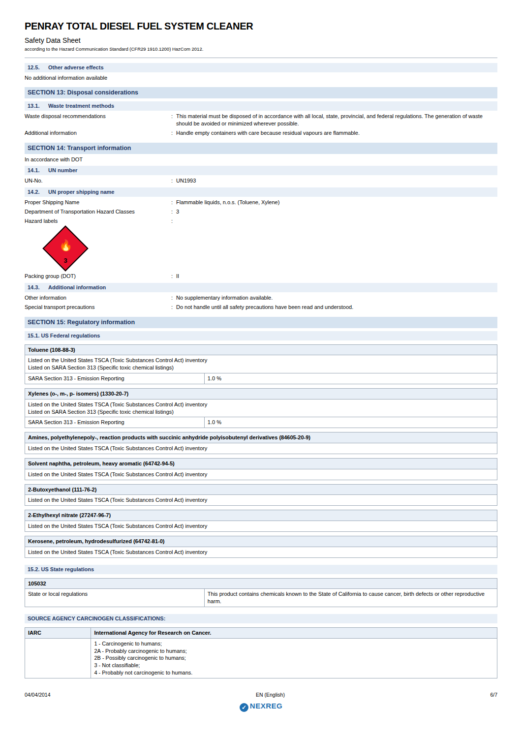PENRAY TOTAL DIESEL FUEL SYSTEM CLEANER
Safety Data Sheet
according to the Hazard Communication Standard (CFR29 1910.1200) HazCom 2012.
12.5. Other adverse effects
No additional information available
SECTION 13: Disposal considerations
13.1. Waste treatment methods
Waste disposal recommendations
:
This material must be disposed of in accordance with all local, state, provincial, and federal regulations. The generation of waste should be avoided or minimized wherever possible.
Additional information
:
Handle empty containers with care because residual vapours are flammable.
SECTION 14: Transport information
In accordance with DOT
14.1. UN number
UN-No.
:
UN1993
14.2. UN proper shipping name
Proper Shipping Name
:
Flammable liquids, n.o.s. (Toluene, Xylene)
Department of Transportation Hazard Classes
:
3
Hazard labels
:
🔥
3
Packing group (DOT)
:
II
14.3. Additional information
Other information
:
No supplementary information available.
Special transport precautions
:
Do not handle until all safety precautions have been read and understood.
SECTION 15: Regulatory information
15.1. US Federal regulations
| Toluene (108-88-3) |
| Listed on the United States TSCA (Toxic Substances Control Act) inventory Listed on SARA Section 313 (Specific toxic chemical listings) |
| SARA Section 313 - Emission Reporting | 1.0 % |
| Xylenes (o-, m-, p- isomers) (1330-20-7) |
| Listed on the United States TSCA (Toxic Substances Control Act) inventory Listed on SARA Section 313 (Specific toxic chemical listings) |
| SARA Section 313 - Emission Reporting | 1.0 % |
| Amines, polyethylenepoly-, reaction products with succinic anhydride polyisobutenyl derivatives (84605-20-9) |
| Listed on the United States TSCA (Toxic Substances Control Act) inventory |
| Solvent naphtha, petroleum, heavy aromatic (64742-94-5) |
| Listed on the United States TSCA (Toxic Substances Control Act) inventory |
| 2-Butoxyethanol (111-76-2) |
| Listed on the United States TSCA (Toxic Substances Control Act) inventory |
| 2-Ethylhexyl nitrate (27247-96-7) |
| Listed on the United States TSCA (Toxic Substances Control Act) inventory |
| Kerosene, petroleum, hydrodesulfurized (64742-81-0) |
| Listed on the United States TSCA (Toxic Substances Control Act) inventory |
15.2. US State regulations
| 105032 |
| State or local regulations | This product contains chemicals known to the State of California to cause cancer, birth defects or other reproductive harm. |
SOURCE AGENCY CARCINOGEN CLASSIFICATIONS:
| IARC | International Agency for Research on Cancer. |
| | 1 - Carcinogenic to humans; 2A - Probably carcinogenic to humans; 2B - Possibly carcinogenic to humans; 3 - Not classifiable; 4 - Probably not carcinogenic to humans. |
04/04/2014
EN (English)
6/7
✓NEXREG